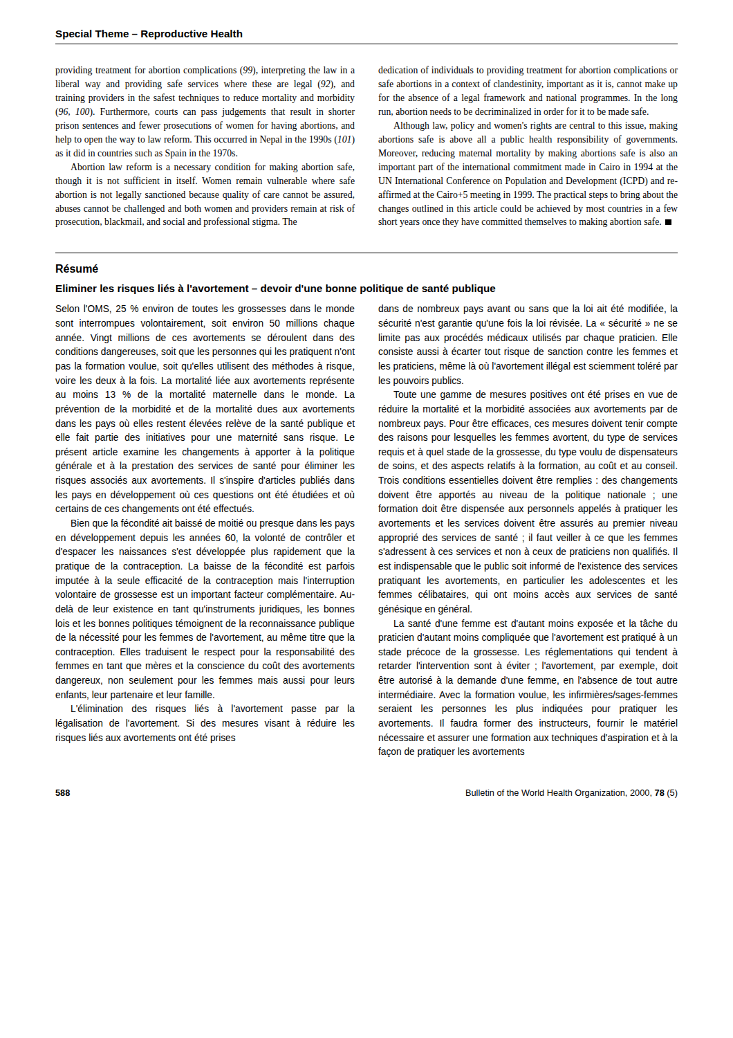Special Theme – Reproductive Health
providing treatment for abortion complications (99), interpreting the law in a liberal way and providing safe services where these are legal (92), and training providers in the safest techniques to reduce mortality and morbidity (96, 100). Furthermore, courts can pass judgements that result in shorter prison sentences and fewer prosecutions of women for having abortions, and help to open the way to law reform. This occurred in Nepal in the 1990s (101) as it did in countries such as Spain in the 1970s.
Abortion law reform is a necessary condition for making abortion safe, though it is not sufficient in itself. Women remain vulnerable where safe abortion is not legally sanctioned because quality of care cannot be assured, abuses cannot be challenged and both women and providers remain at risk of prosecution, blackmail, and social and professional stigma. The
dedication of individuals to providing treatment for abortion complications or safe abortions in a context of clandestinity, important as it is, cannot make up for the absence of a legal framework and national programmes. In the long run, abortion needs to be decriminalized in order for it to be made safe.
Although law, policy and women's rights are central to this issue, making abortions safe is above all a public health responsibility of governments. Moreover, reducing maternal mortality by making abortions safe is also an important part of the international commitment made in Cairo in 1994 at the UN International Conference on Population and Development (ICPD) and re-affirmed at the Cairo+5 meeting in 1999. The practical steps to bring about the changes outlined in this article could be achieved by most countries in a few short years once they have committed themselves to making abortion safe.
Résumé
Eliminer les risques liés à l'avortement – devoir d'une bonne politique de santé publique
Selon l'OMS, 25 % environ de toutes les grossesses dans le monde sont interrompues volontairement, soit environ 50 millions chaque année. Vingt millions de ces avortements se déroulent dans des conditions dangereuses, soit que les personnes qui les pratiquent n'ont pas la formation voulue, soit qu'elles utilisent des méthodes à risque, voire les deux à la fois. La mortalité liée aux avortements représente au moins 13 % de la mortalité maternelle dans le monde. La prévention de la morbidité et de la mortalité dues aux avortements dans les pays où elles restent élevées relève de la santé publique et elle fait partie des initiatives pour une maternité sans risque. Le présent article examine les changements à apporter à la politique générale et à la prestation des services de santé pour éliminer les risques associés aux avortements. Il s'inspire d'articles publiés dans les pays en développement où ces questions ont été étudiées et où certains de ces changements ont été effectués.
Bien que la fécondité ait baissé de moitié ou presque dans les pays en développement depuis les années 60, la volonté de contrôler et d'espacer les naissances s'est développée plus rapidement que la pratique de la contraception. La baisse de la fécondité est parfois imputée à la seule efficacité de la contraception mais l'interruption volontaire de grossesse est un important facteur complémentaire. Au-delà de leur existence en tant qu'instruments juridiques, les bonnes lois et les bonnes politiques témoignent de la reconnaissance publique de la nécessité pour les femmes de l'avortement, au même titre que la contraception. Elles traduisent le respect pour la responsabilité des femmes en tant que mères et la conscience du coût des avortements dangereux, non seulement pour les femmes mais aussi pour leurs enfants, leur partenaire et leur famille.
L'élimination des risques liés à l'avortement passe par la légalisation de l'avortement. Si des mesures visant à réduire les risques liés aux avortements ont été prises
dans de nombreux pays avant ou sans que la loi ait été modifiée, la sécurité n'est garantie qu'une fois la loi révisée. La « sécurité » ne se limite pas aux procédés médicaux utilisés par chaque praticien. Elle consiste aussi à écarter tout risque de sanction contre les femmes et les praticiens, même là où l'avortement illégal est sciemment toléré par les pouvoirs publics.
Toute une gamme de mesures positives ont été prises en vue de réduire la mortalité et la morbidité associées aux avortements par de nombreux pays. Pour être efficaces, ces mesures doivent tenir compte des raisons pour lesquelles les femmes avortent, du type de services requis et à quel stade de la grossesse, du type voulu de dispensateurs de soins, et des aspects relatifs à la formation, au coût et au conseil. Trois conditions essentielles doivent être remplies : des changements doivent être apportés au niveau de la politique nationale ; une formation doit être dispensée aux personnels appelés à pratiquer les avortements et les services doivent être assurés au premier niveau approprié des services de santé ; il faut veiller à ce que les femmes s'adressent à ces services et non à ceux de praticiens non qualifiés. Il est indispensable que le public soit informé de l'existence des services pratiquant les avortements, en particulier les adolescentes et les femmes célibataires, qui ont moins accès aux services de santé génésique en général.
La santé d'une femme est d'autant moins exposée et la tâche du praticien d'autant moins compliquée que l'avortement est pratiqué à un stade précoce de la grossesse. Les réglementations qui tendent à retarder l'intervention sont à éviter ; l'avortement, par exemple, doit être autorisé à la demande d'une femme, en l'absence de tout autre intermédiaire. Avec la formation voulue, les infirmières/sages-femmes seraient les personnes les plus indiquées pour pratiquer les avortements. Il faudra former des instructeurs, fournir le matériel nécessaire et assurer une formation aux techniques d'aspiration et à la façon de pratiquer les avortements
588
Bulletin of the World Health Organization, 2000, 78 (5)